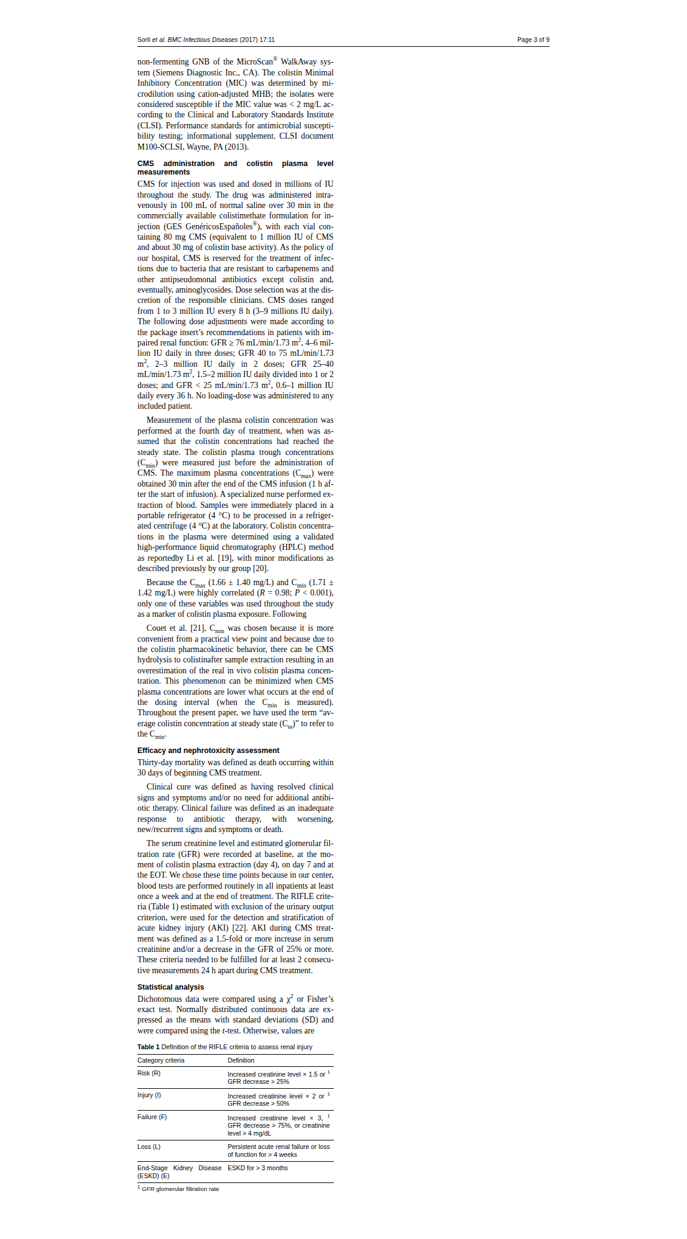Sorlí et al. BMC Infectious Diseases (2017) 17:11
Page 3 of 9
non-fermenting GNB of the MicroScan® WalkAway system (Siemens Diagnostic Inc., CA). The colistin Minimal Inhibitory Concentration (MIC) was determined by microdilution using cation-adjusted MHB; the isolates were considered susceptible if the MIC value was < 2 mg/L according to the Clinical and Laboratory Standards Institute (CLSI). Performance standards for antimicrobial susceptibility testing; informational supplement. CLSI document M100-SCLSI, Wayne, PA (2013).
CMS administration and colistin plasma level measurements
CMS for injection was used and dosed in millions of IU throughout the study. The drug was administered intravenously in 100 mL of normal saline over 30 min in the commercially available colistimethate formulation for injection (GES GenéricosEspañoles®), with each vial containing 80 mg CMS (equivalent to 1 million IU of CMS and about 30 mg of colistin base activity). As the policy of our hospital, CMS is reserved for the treatment of infections due to bacteria that are resistant to carbapenems and other antipseudomonal antibiotics except colistin and, eventually, aminoglycosides. Dose selection was at the discretion of the responsible clinicians. CMS doses ranged from 1 to 3 million IU every 8 h (3–9 millions IU daily). The following dose adjustments were made according to the package insert’s recommendations in patients with impaired renal function: GFR ≥ 76 mL/min/1.73 m2, 4–6 million IU daily in three doses; GFR 40 to 75 mL/min/1.73 m2, 2–3 million IU daily in 2 doses; GFR 25–40 mL/min/1.73 m2, 1.5–2 million IU daily divided into 1 or 2 doses; and GFR < 25 mL/min/1.73 m2, 0.6–1 million IU daily every 36 h. No loading-dose was administered to any included patient.
Measurement of the plasma colistin concentration was performed at the fourth day of treatment, when was assumed that the colistin concentrations had reached the steady state. The colistin plasma trough concentrations (Cmin) were measured just before the administration of CMS. The maximum plasma concentrations (Cmax) were obtained 30 min after the end of the CMS infusion (1 h after the start of infusion). A specialized nurse performed extraction of blood. Samples were immediately placed in a portable refrigerator (4 °C) to be processed in a refrigerated centrifuge (4 °C) at the laboratory. Colistin concentrations in the plasma were determined using a validated high-performance liquid chromatography (HPLC) method as reportedby Li et al. [19], with minor modifications as described previously by our group [20].
Because the Cmax (1.66 ± 1.40 mg/L) and Cmin (1.71 ± 1.42 mg/L) were highly correlated (R = 0.98; P < 0.001), only one of these variables was used throughout the study as a marker of colistin plasma exposure. Following
Couet et al. [21], Cmin was chosen because it is more convenient from a practical view point and because due to the colistin pharmacokinetic behavior, there can be CMS hydrolysis to colistinafter sample extraction resulting in an overestimation of the real in vivo colistin plasma concentration. This phenomenon can be minimized when CMS plasma concentrations are lower what occurs at the end of the dosing interval (when the Cmin is measured). Throughout the present paper, we have used the term “average colistin concentration at steady state (Css)” to refer to the Cmin.
Efficacy and nephrotoxicity assessment
Thirty-day mortality was defined as death occurring within 30 days of beginning CMS treatment.
Clinical cure was defined as having resolved clinical signs and symptoms and/or no need for additional antibiotic therapy. Clinical failure was defined as an inadequate response to antibiotic therapy, with worsening, new/recurrent signs and symptoms or death.
The serum creatinine level and estimated glomerular filtration rate (GFR) were recorded at baseline, at the moment of colistin plasma extraction (day 4), on day 7 and at the EOT. We chose these time points because in our center, blood tests are performed routinely in all inpatients at least once a week and at the end of treatment. The RIFLE criteria (Table 1) estimated with exclusion of the urinary output criterion, were used for the detection and stratification of acute kidney injury (AKI) [22]. AKI during CMS treatment was defined as a 1.5-fold or more increase in serum creatinine and/or a decrease in the GFR of 25% or more. These criteria needed to be fulfilled for at least 2 consecutive measurements 24 h apart during CMS treatment.
Statistical analysis
Dichotomous data were compared using a χ2 or Fisher’s exact test. Normally distributed continuous data are expressed as the means with standard deviations (SD) and were compared using the t-test. Otherwise, values are
Table 1 Definition of the RIFLE criteria to assess renal injury
| Category criteria | Definition |
| --- | --- |
| Risk (R) | Increased creatinine level × 1.5 or 1 GFR decrease > 25% |
| Injury (I) | Increased creatinine level × 2 or 1 GFR decrease > 50% |
| Failure (F) | Increased creatinine level × 3, 1 GFR decrease > 75%, or creatinine level > 4 mg/dL |
| Loss (L) | Persistent acute renal failure or loss of function for > 4 weeks |
| End-Stage Kidney Disease (ESKD) (E) | ESKD for > 3 months |
1 GFR glomerular filtration rate